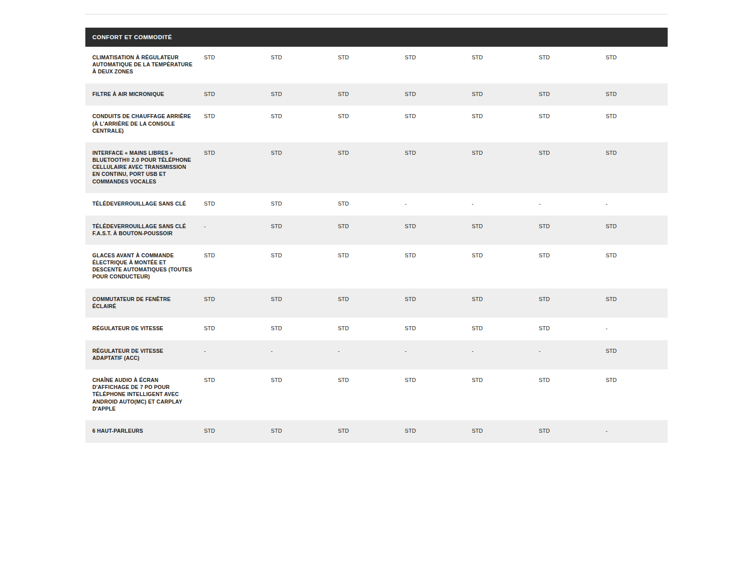Confort et commodité
| Climatisation à régulateur automatique de la température à deux zones | STD | STD | STD | STD | STD | STD | STD |
| Filtre à air micronique | STD | STD | STD | STD | STD | STD | STD |
| Conduits de chauffage arrière (à l'arrière de la console centrale) | STD | STD | STD | STD | STD | STD | STD |
| Interface « mains libres » Bluetooth® 2.0 pour téléphone cellulaire avec transmission en continu, port USB et commandes vocales | STD | STD | STD | STD | STD | STD | STD |
| Télédeverrouillage sans clé | STD | STD | STD | - | - | - | - |
| Télédeverrouillage sans clé F.A.S.T. à bouton-poussoir | - | STD | STD | STD | STD | STD | STD |
| Glaces avant à commande électrique à montée et descente automatiques (toutes pour conducteur) | STD | STD | STD | STD | STD | STD | STD |
| Commutateur de fenêtre éclairé | STD | STD | STD | STD | STD | STD | STD |
| Régulateur de vitesse | STD | STD | STD | STD | STD | STD | - |
| Régulateur de vitesse adaptatif (ACC) | - | - | - | - | - | - | STD |
| Chaîne audio à écran d'affichage de 7 po pour téléphone intelligent avec Android Auto(MC) et CarPlay d'Apple | STD | STD | STD | STD | STD | STD | STD |
| 6 haut-parleurs | STD | STD | STD | STD | STD | STD | - |